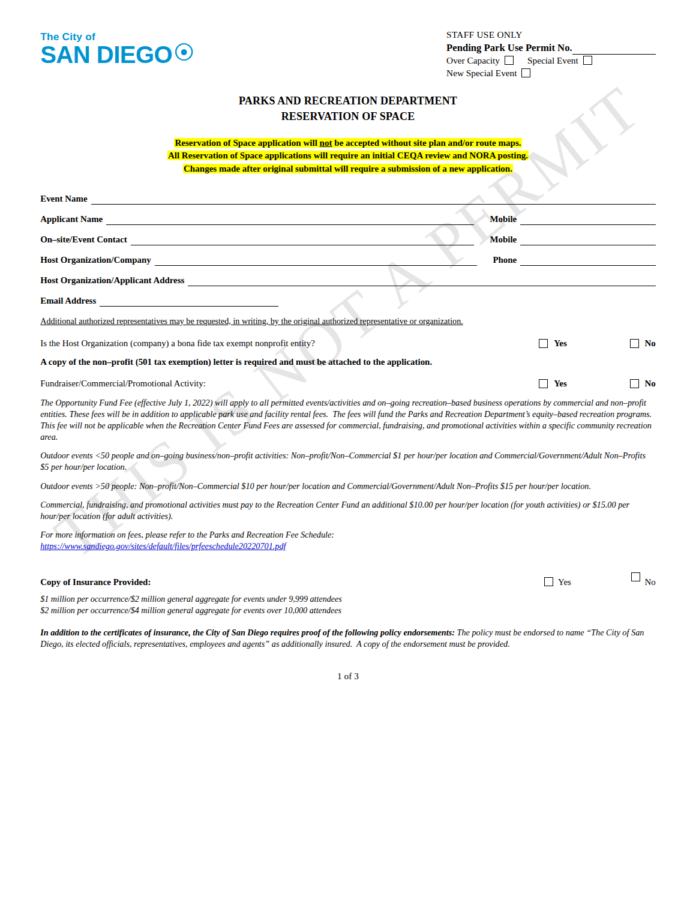THIS IS NOT A PERMIT
The City of
SAN DIEGO⦿
STAFF USE ONLY
Pending Park Use Permit No.
Over Capacity Special Event
New Special Event
PARKS AND RECREATION DEPARTMENT
RESERVATION OF SPACE
Reservation of Space application will not be accepted without site plan and/or route maps.
All Reservation of Space applications will require an initial CEQA review and NORA posting.
Changes made after original submittal will require a submission of a new application.
Event Name
Applicant Name Mobile
On–site/Event Contact Mobile
Host Organization/Company Phone
Host Organization/Applicant Address
Email Address
Additional authorized representatives may be requested, in writing, by the original authorized representative or organization.
Is the Host Organization (company) a bona fide tax exempt nonprofit entity? Yes No
A copy of the non–profit (501 tax exemption) letter is required and must be attached to the application.
Fundraiser/Commercial/Promotional Activity: Yes No
The Opportunity Fund Fee (effective July 1, 2022) will apply to all permitted events/activities and on–going recreation–based business operations by commercial and non–profit entities. These fees will be in addition to applicable park use and facility rental fees. The fees will fund the Parks and Recreation Department’s equity–based recreation programs. This fee will not be applicable when the Recreation Center Fund Fees are assessed for commercial, fundraising, and promotional activities within a specific community recreation area.
Outdoor events <50 people and on–going business/non–profit activities: Non–profit/Non–Commercial $1 per hour/per location and Commercial/Government/Adult Non–Profits $5 per hour/per location.
Outdoor events >50 people: Non–profit/Non–Commercial $10 per hour/per location and Commercial/Government/Adult Non–Profits $15 per hour/per location.
Commercial, fundraising, and promotional activities must pay to the Recreation Center Fund an additional $10.00 per hour/per location (for youth activities) or $15.00 per hour/per location (for adult activities).
For more information on fees, please refer to the Parks and Recreation Fee Schedule:
https://www.sandiego.gov/sites/default/files/prfeeschedule20220701.pdf
Copy of Insurance Provided: Yes No
$1 million per occurrence/$2 million general aggregate for events under 9,999 attendees
$2 million per occurrence/$4 million general aggregate for events over 10,000 attendees
In addition to the certificates of insurance, the City of San Diego requires proof of the following policy endorsements: The policy must be endorsed to name “The City of San Diego, its elected officials, representatives, employees and agents” as additionally insured. A copy of the endorsement must be provided.
1 of 3